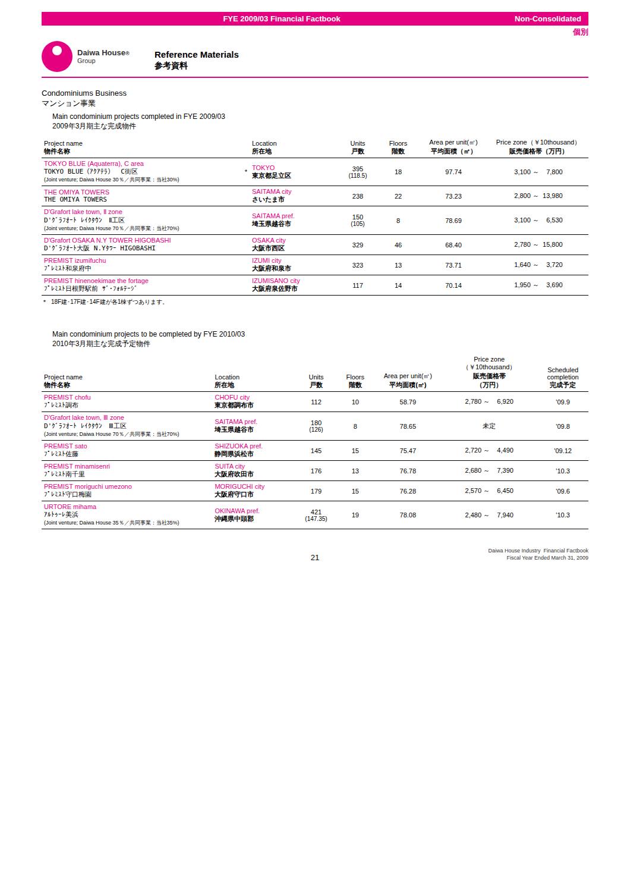FYE 2009/03 Financial Factbook
Non-Consolidated
個別
Daiwa House®
Group
Reference Materials
参考資料
Condominiums Business
マンション事業
Main condominium projects completed in FYE 2009/03
2009年3月期主な完成物件
| Project name 物件名称 | | Location 所在地 | Units 戸数 | Floors 階数 | Area per unit(㎡) 平均面積（㎡） | Price zone（￥10thousand） 販売価格帯（万円） |
| --- | --- | --- | --- | --- | --- | --- |
| TOKYO BLUE (Aquaterra), C area TOKYO BLUE（ｱｸｱﾃﾗ） C街区 (Joint venture; Daiwa House 30％／共同事業：当社30%) | * | TOKYO 東京都足立区 | 395 (118.5) | 18 | 97.74 | 3,100 ～ 7,800 |
| THE OMIYA TOWERS THE OMIYA TOWERS | | SAITAMA city さいたま市 | 238 | 22 | 73.23 | 2,800 ～ 13,980 |
| D'Grafort lake town, Ⅱ zone D'ｸﾞﾗﾌｵｰﾄ ﾚｲｸﾀｳﾝ Ⅱ工区 (Joint venture; Daiwa House 70％／共同事業：当社70%) | | SAITAMA pref. 埼玉県越谷市 | 150 (105) | 8 | 78.69 | 3,100 ～ 6,530 |
| D'Grafort OSAKA N.Y TOWER HIGOBASHI D'ｸﾞﾗﾌｵｰﾄ大阪 N.Yﾀﾜｰ HIGOBASHI | | OSAKA city 大阪市西区 | 329 | 46 | 68.40 | 2,780 ～ 15,800 |
| PREMIST izumifuchu ﾌﾟﾚﾐｽﾄ和泉府中 | | IZUMI city 大阪府和泉市 | 323 | 13 | 73.71 | 1,640 ～ 3,720 |
| PREMIST hinenoekimae the fortage ﾌﾟﾚﾐｽﾄ日根野駅前 ｻﾞ･ﾌｫﾙﾃｰｼﾞ | | IZUMISANO city 大阪府泉佐野市 | 117 | 14 | 70.14 | 1,950 ～ 3,690 |
＊18F建･17F建･14F建が各1棟ずつあります。
Main condominium projects to be completed by FYE 2010/03
2010年3月期主な完成予定物件
| Project name 物件名称 | Location 所在地 | Units 戸数 | Floors 階数 | Area per unit(㎡) 平均面積(㎡) | Price zone （￥10thousand） 販売価格帯 （万円） | Scheduled completion 完成予定 |
| --- | --- | --- | --- | --- | --- | --- |
| PREMIST chofu ﾌﾟﾚﾐｽﾄ調布 | CHOFU city 東京都調布市 | 112 | 10 | 58.79 | 2,780 ～ 6,920 | '09.9 |
| D'Grafort lake town, Ⅲ zone D'ｸﾞﾗﾌｵｰﾄ ﾚｲｸﾀｳﾝ Ⅲ工区 (Joint venture; Daiwa House 70％／共同事業：当社70%) | SAITAMA pref. 埼玉県越谷市 | 180 (126) | 8 | 78.65 | 未定 | '09.8 |
| PREMIST sato ﾌﾟﾚﾐｽﾄ佐藤 | SHIZUOKA pref. 静岡県浜松市 | 145 | 15 | 75.47 | 2,720 ～ 4,490 | '09.12 |
| PREMIST minamisenri ﾌﾟﾚﾐｽﾄ南千里 | SUITA city 大阪府吹田市 | 176 | 13 | 76.78 | 2,680 ～ 7,390 | '10.3 |
| PREMIST moriguchi umezono ﾌﾟﾚﾐｽﾄ守口梅園 | MORIGUCHI city 大阪府守口市 | 179 | 15 | 76.28 | 2,570 ～ 6,450 | '09.6 |
| URTORE mihama ｱﾙﾄｩｰﾚ美浜 (Joint venture; Daiwa House 35％／共同事業：当社35%) | OKINAWA pref. 沖縄県中頭郡 | 421 (147.35) | 19 | 78.08 | 2,480 ～ 7,940 | '10.3 |
21
Daiwa House Industry Financial Factbook
Fiscal Year Ended March 31, 2009